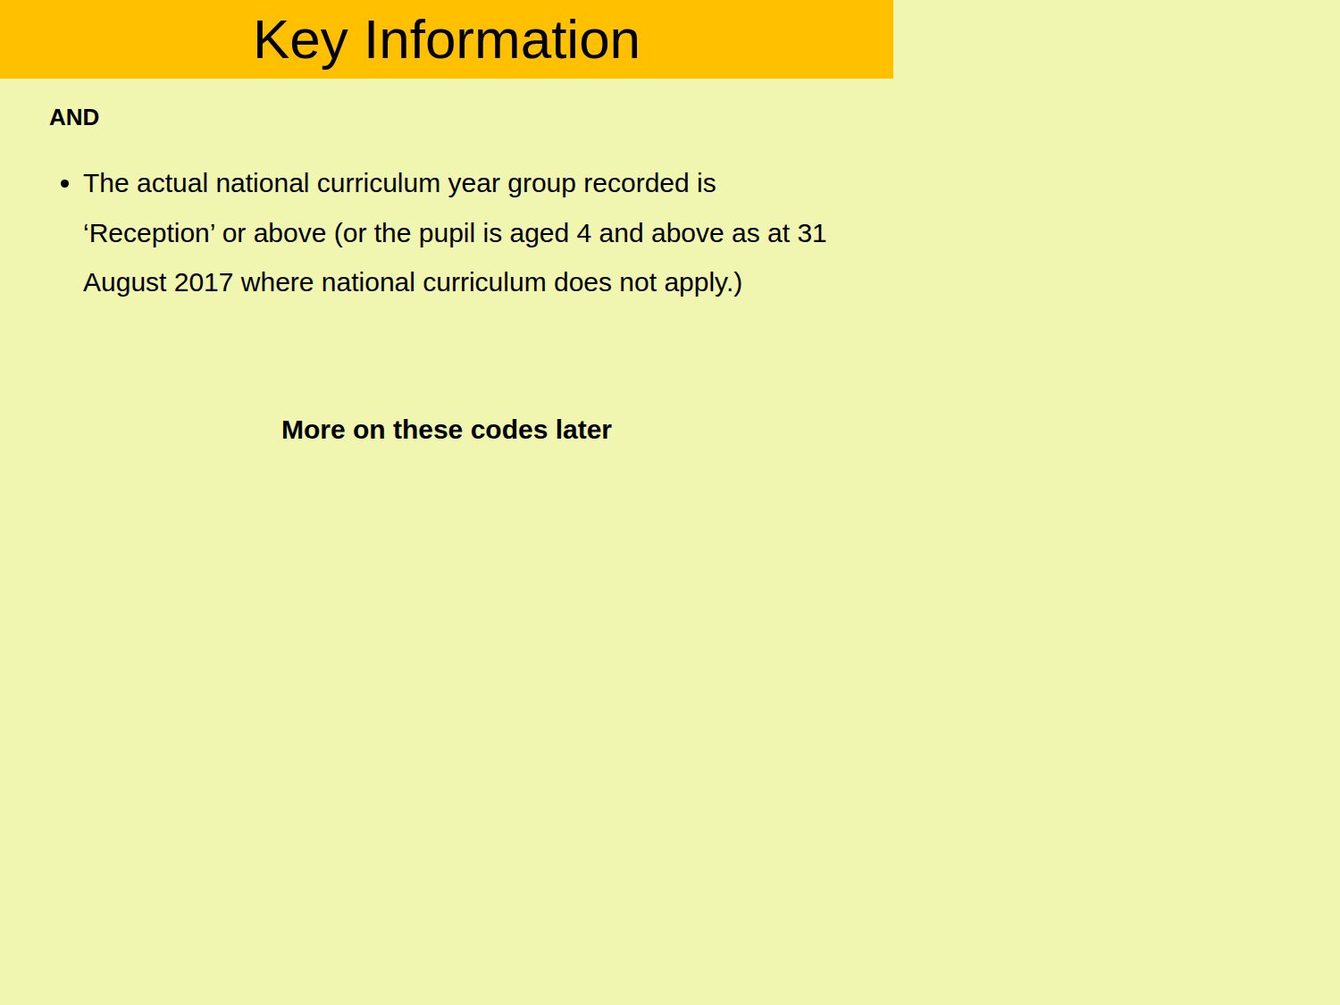Key Information
AND
The actual national curriculum year group recorded is ‘Reception’ or above (or the pupil is aged 4 and above as at 31 August 2017 where national curriculum does not apply.)
More on these codes later